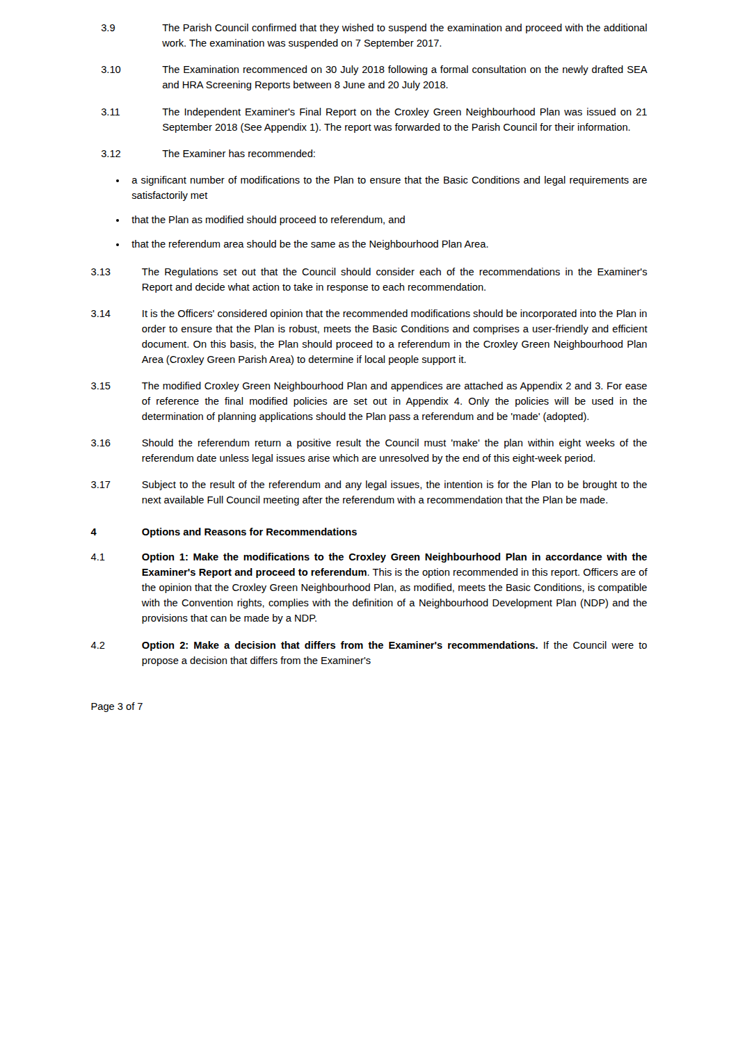3.9
The Parish Council confirmed that they wished to suspend the examination and proceed with the additional work. The examination was suspended on 7 September 2017.
3.10
The Examination recommenced on 30 July 2018 following a formal consultation on the newly drafted SEA and HRA Screening Reports between 8 June and 20 July 2018.
3.11
The Independent Examiner's Final Report on the Croxley Green Neighbourhood Plan was issued on 21 September 2018 (See Appendix 1). The report was forwarded to the Parish Council for their information.
3.12
The Examiner has recommended:
a significant number of modifications to the Plan to ensure that the Basic Conditions and legal requirements are satisfactorily met
that the Plan as modified should proceed to referendum, and
that the referendum area should be the same as the Neighbourhood Plan Area.
3.13
The Regulations set out that the Council should consider each of the recommendations in the Examiner's Report and decide what action to take in response to each recommendation.
3.14
It is the Officers' considered opinion that the recommended modifications should be incorporated into the Plan in order to ensure that the Plan is robust, meets the Basic Conditions and comprises a user-friendly and efficient document. On this basis, the Plan should proceed to a referendum in the Croxley Green Neighbourhood Plan Area (Croxley Green Parish Area) to determine if local people support it.
3.15
The modified Croxley Green Neighbourhood Plan and appendices are attached as Appendix 2 and 3. For ease of reference the final modified policies are set out in Appendix 4. Only the policies will be used in the determination of planning applications should the Plan pass a referendum and be 'made' (adopted).
3.16
Should the referendum return a positive result the Council must 'make' the plan within eight weeks of the referendum date unless legal issues arise which are unresolved by the end of this eight-week period.
3.17
Subject to the result of the referendum and any legal issues, the intention is for the Plan to be brought to the next available Full Council meeting after the referendum with a recommendation that the Plan be made.
4 Options and Reasons for Recommendations
4.1
Option 1: Make the modifications to the Croxley Green Neighbourhood Plan in accordance with the Examiner's Report and proceed to referendum. This is the option recommended in this report. Officers are of the opinion that the Croxley Green Neighbourhood Plan, as modified, meets the Basic Conditions, is compatible with the Convention rights, complies with the definition of a Neighbourhood Development Plan (NDP) and the provisions that can be made by a NDP.
4.2
Option 2: Make a decision that differs from the Examiner's recommendations. If the Council were to propose a decision that differs from the Examiner's
Page 3 of 7